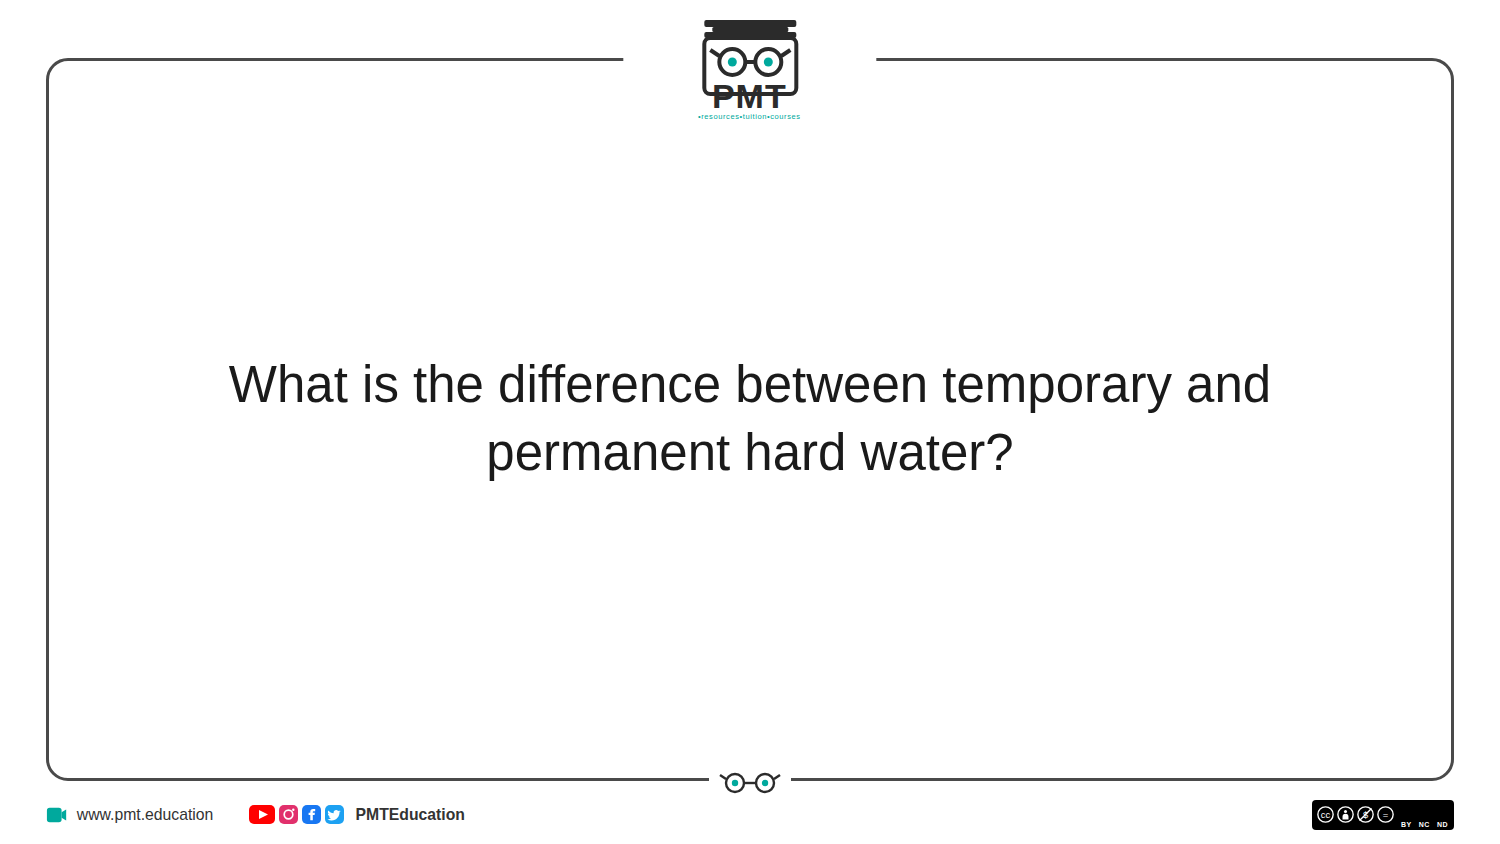PMT •resources•tuition•courses
What is the difference between temporary and permanent hard water?
www.pmt.education
PMTEducation
cc $ =
BY NC ND